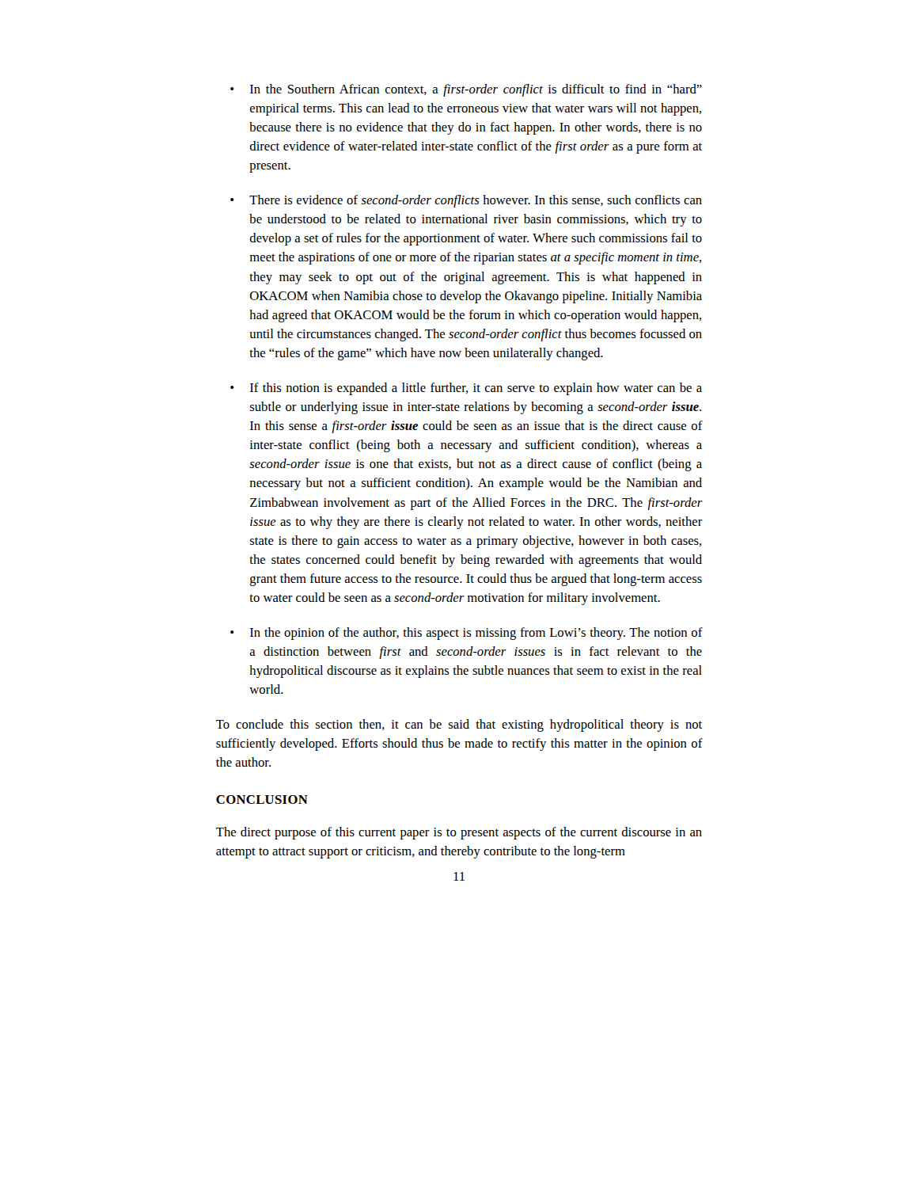In the Southern African context, a first-order conflict is difficult to find in “hard” empirical terms. This can lead to the erroneous view that water wars will not happen, because there is no evidence that they do in fact happen. In other words, there is no direct evidence of water-related inter-state conflict of the first order as a pure form at present.
There is evidence of second-order conflicts however. In this sense, such conflicts can be understood to be related to international river basin commissions, which try to develop a set of rules for the apportionment of water. Where such commissions fail to meet the aspirations of one or more of the riparian states at a specific moment in time, they may seek to opt out of the original agreement. This is what happened in OKACOM when Namibia chose to develop the Okavango pipeline. Initially Namibia had agreed that OKACOM would be the forum in which co-operation would happen, until the circumstances changed. The second-order conflict thus becomes focussed on the “rules of the game” which have now been unilaterally changed.
If this notion is expanded a little further, it can serve to explain how water can be a subtle or underlying issue in inter-state relations by becoming a second-order issue. In this sense a first-order issue could be seen as an issue that is the direct cause of inter-state conflict (being both a necessary and sufficient condition), whereas a second-order issue is one that exists, but not as a direct cause of conflict (being a necessary but not a sufficient condition). An example would be the Namibian and Zimbabwean involvement as part of the Allied Forces in the DRC. The first-order issue as to why they are there is clearly not related to water. In other words, neither state is there to gain access to water as a primary objective, however in both cases, the states concerned could benefit by being rewarded with agreements that would grant them future access to the resource. It could thus be argued that long-term access to water could be seen as a second-order motivation for military involvement.
In the opinion of the author, this aspect is missing from Lowi’s theory. The notion of a distinction between first and second-order issues is in fact relevant to the hydropolitical discourse as it explains the subtle nuances that seem to exist in the real world.
To conclude this section then, it can be said that existing hydropolitical theory is not sufficiently developed. Efforts should thus be made to rectify this matter in the opinion of the author.
CONCLUSION
The direct purpose of this current paper is to present aspects of the current discourse in an attempt to attract support or criticism, and thereby contribute to the long-term
11